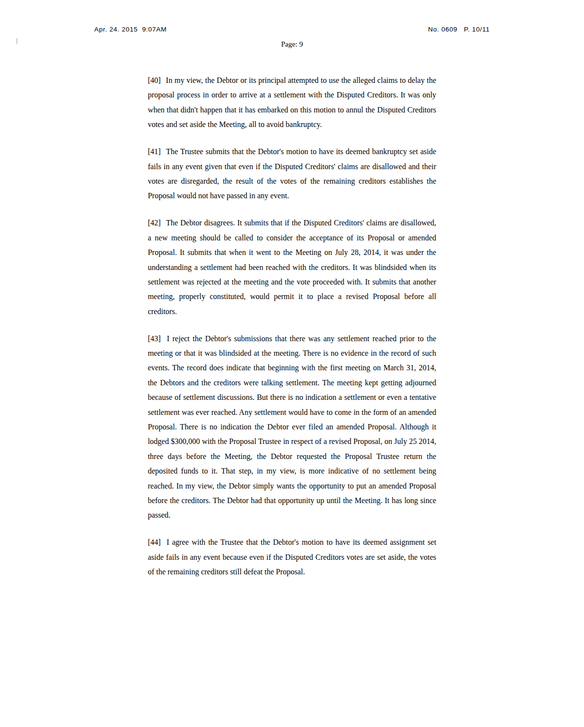|
Apr. 24. 2015 9:07AM No. 0609 P. 10/11
Page: 9
[40] In my view, the Debtor or its principal attempted to use the alleged claims to delay the proposal process in order to arrive at a settlement with the Disputed Creditors. It was only when that didn't happen that it has embarked on this motion to annul the Disputed Creditors votes and set aside the Meeting, all to avoid bankruptcy.
[41] The Trustee submits that the Debtor's motion to have its deemed bankruptcy set aside fails in any event given that even if the Disputed Creditors' claims are disallowed and their votes are disregarded, the result of the votes of the remaining creditors establishes the Proposal would not have passed in any event.
[42] The Debtor disagrees. It submits that if the Disputed Creditors' claims are disallowed, a new meeting should be called to consider the acceptance of its Proposal or amended Proposal. It submits that when it went to the Meeting on July 28, 2014, it was under the understanding a settlement had been reached with the creditors. It was blindsided when its settlement was rejected at the meeting and the vote proceeded with. It submits that another meeting, properly constituted, would permit it to place a revised Proposal before all creditors.
[43] I reject the Debtor's submissions that there was any settlement reached prior to the meeting or that it was blindsided at the meeting. There is no evidence in the record of such events. The record does indicate that beginning with the first meeting on March 31, 2014, the Debtors and the creditors were talking settlement. The meeting kept getting adjourned because of settlement discussions. But there is no indication a settlement or even a tentative settlement was ever reached. Any settlement would have to come in the form of an amended Proposal. There is no indication the Debtor ever filed an amended Proposal. Although it lodged $300,000 with the Proposal Trustee in respect of a revised Proposal, on July 25 2014, three days before the Meeting, the Debtor requested the Proposal Trustee return the deposited funds to it. That step, in my view, is more indicative of no settlement being reached. In my view, the Debtor simply wants the opportunity to put an amended Proposal before the creditors. The Debtor had that opportunity up until the Meeting. It has long since passed.
[44] I agree with the Trustee that the Debtor's motion to have its deemed assignment set aside fails in any event because even if the Disputed Creditors votes are set aside, the votes of the remaining creditors still defeat the Proposal.